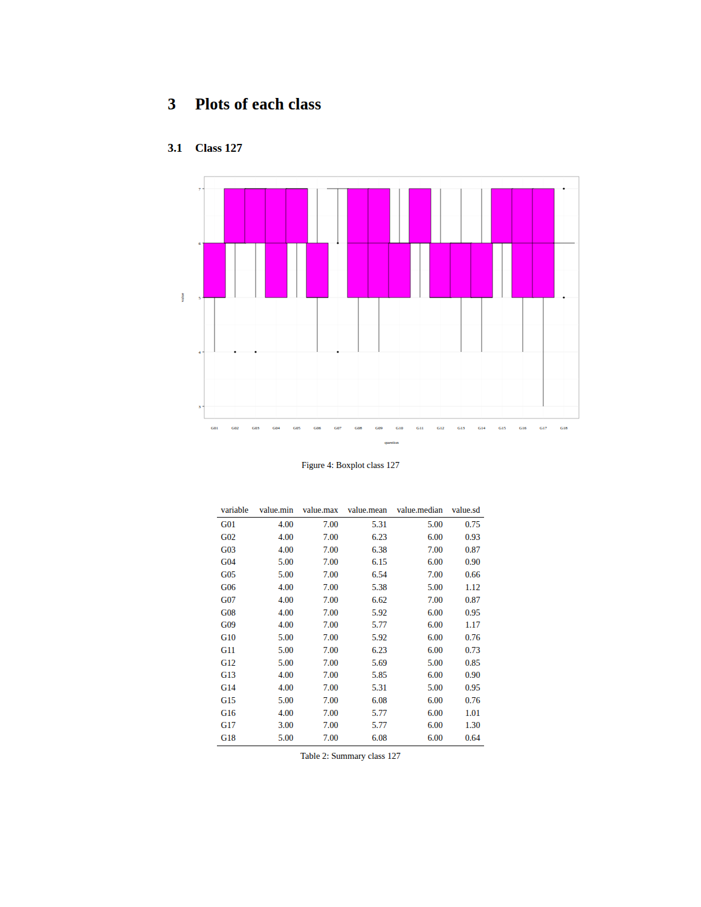3 Plots of each class
3.1 Class 127
3 4 5 6 7 value question G01 G02 G03 G04 G05 G06 G07 G08 G09 G10 G11 G12 G13 G14 G15 G16 G17 G18
Figure 4: Boxplot class 127
Table 2: Summary class 127
| variable | value.min | value.max | value.mean | value.median | value.sd |
| --- | --- | --- | --- | --- | --- |
| G01 | 4.00 | 7.00 | 5.31 | 5.00 | 0.75 |
| G02 | 4.00 | 7.00 | 6.23 | 6.00 | 0.93 |
| G03 | 4.00 | 7.00 | 6.38 | 7.00 | 0.87 |
| G04 | 5.00 | 7.00 | 6.15 | 6.00 | 0.90 |
| G05 | 5.00 | 7.00 | 6.54 | 7.00 | 0.66 |
| G06 | 4.00 | 7.00 | 5.38 | 5.00 | 1.12 |
| G07 | 4.00 | 7.00 | 6.62 | 7.00 | 0.87 |
| G08 | 4.00 | 7.00 | 5.92 | 6.00 | 0.95 |
| G09 | 4.00 | 7.00 | 5.77 | 6.00 | 1.17 |
| G10 | 5.00 | 7.00 | 5.92 | 6.00 | 0.76 |
| G11 | 5.00 | 7.00 | 6.23 | 6.00 | 0.73 |
| G12 | 5.00 | 7.00 | 5.69 | 5.00 | 0.85 |
| G13 | 4.00 | 7.00 | 5.85 | 6.00 | 0.90 |
| G14 | 4.00 | 7.00 | 5.31 | 5.00 | 0.95 |
| G15 | 5.00 | 7.00 | 6.08 | 6.00 | 0.76 |
| G16 | 4.00 | 7.00 | 5.77 | 6.00 | 1.01 |
| G17 | 3.00 | 7.00 | 5.77 | 6.00 | 1.30 |
| G18 | 5.00 | 7.00 | 6.08 | 6.00 | 0.64 |